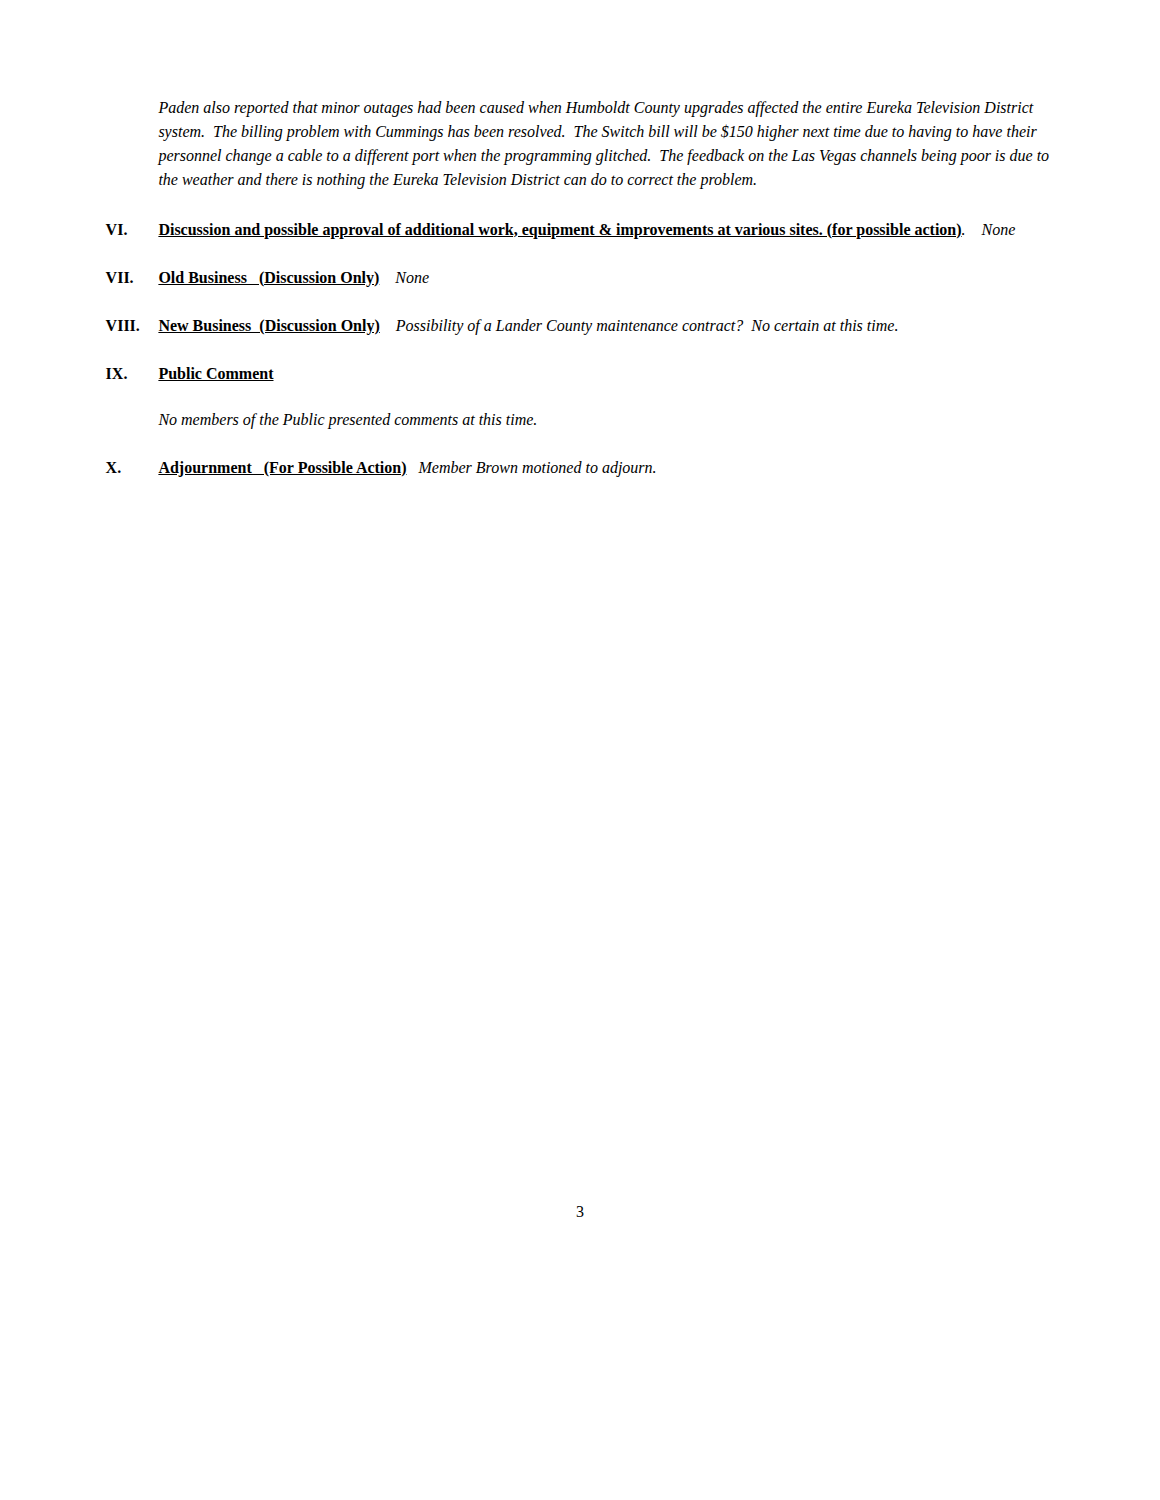Paden also reported that minor outages had been caused when Humboldt County upgrades affected the entire Eureka Television District system. The billing problem with Cummings has been resolved. The Switch bill will be $150 higher next time due to having to have their personnel change a cable to a different port when the programming glitched. The feedback on the Las Vegas channels being poor is due to the weather and there is nothing the Eureka Television District can do to correct the problem.
VI. Discussion and possible approval of additional work, equipment & improvements at various sites. (for possible action). None
VII. Old Business (Discussion Only) None
VIII. New Business (Discussion Only) Possibility of a Lander County maintenance contract? No certain at this time.
IX. Public Comment
No members of the Public presented comments at this time.
X. Adjournment (For Possible Action) Member Brown motioned to adjourn.
3